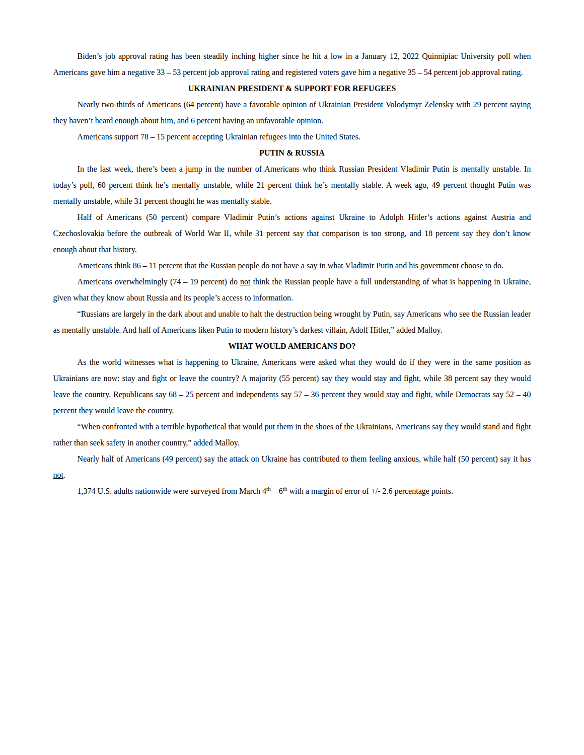Biden’s job approval rating has been steadily inching higher since he hit a low in a January 12, 2022 Quinnipiac University poll when Americans gave him a negative 33 – 53 percent job approval rating and registered voters gave him a negative 35 – 54 percent job approval rating.
Ukrainian President & Support for Refugees
Nearly two-thirds of Americans (64 percent) have a favorable opinion of Ukrainian President Volodymyr Zelensky with 29 percent saying they haven’t heard enough about him, and 6 percent having an unfavorable opinion.
Americans support 78 – 15 percent accepting Ukrainian refugees into the United States.
Putin & Russia
In the last week, there’s been a jump in the number of Americans who think Russian President Vladimir Putin is mentally unstable. In today’s poll, 60 percent think he’s mentally unstable, while 21 percent think he’s mentally stable. A week ago, 49 percent thought Putin was mentally unstable, while 31 percent thought he was mentally stable.
Half of Americans (50 percent) compare Vladimir Putin’s actions against Ukraine to Adolph Hitler’s actions against Austria and Czechoslovakia before the outbreak of World War II, while 31 percent say that comparison is too strong, and 18 percent say they don’t know enough about that history.
Americans think 86 – 11 percent that the Russian people do not have a say in what Vladimir Putin and his government choose to do.
Americans overwhelmingly (74 – 19 percent) do not think the Russian people have a full understanding of what is happening in Ukraine, given what they know about Russia and its people’s access to information.
“Russians are largely in the dark about and unable to halt the destruction being wrought by Putin, say Americans who see the Russian leader as mentally unstable. And half of Americans liken Putin to modern history’s darkest villain, Adolf Hitler,” added Malloy.
What Would Americans Do?
As the world witnesses what is happening to Ukraine, Americans were asked what they would do if they were in the same position as Ukrainians are now: stay and fight or leave the country? A majority (55 percent) say they would stay and fight, while 38 percent say they would leave the country. Republicans say 68 – 25 percent and independents say 57 – 36 percent they would stay and fight, while Democrats say 52 – 40 percent they would leave the country.
“When confronted with a terrible hypothetical that would put them in the shoes of the Ukrainians, Americans say they would stand and fight rather than seek safety in another country,” added Malloy.
Nearly half of Americans (49 percent) say the attack on Ukraine has contributed to them feeling anxious, while half (50 percent) say it has not.
1,374 U.S. adults nationwide were surveyed from March 4th – 6th with a margin of error of +/- 2.6 percentage points.